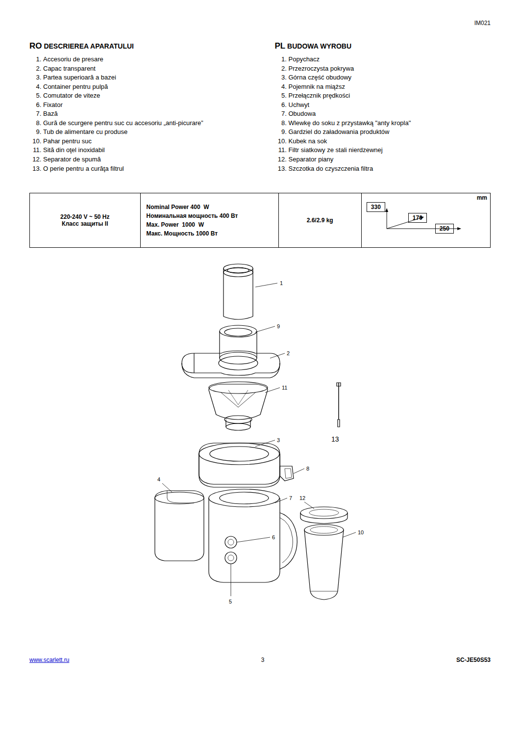IM021
RO DESCRIEREA APARATULUI
Accesoriu de presare
Capac transparent
Partea superioară a bazei
Container pentru pulpă
Comutator de viteze
Fixator
Bază
Gură de scurgere pentru suc cu accesoriu „anti-picurare”
Tub de alimentare cu produse
Pahar pentru suc
Sită din oţel inoxidabil
Separator de spumă
O perie pentru a curăţa filtrul
PL BUDOWA WYROBU
Popychacz
Przezroczysta pokrywa
Górna część obudowy
Pojemnik na miąższ
Przełącznik prędkości
Uchwyt
Obudowa
Wlewkę do soku z przystawką "anty kropla"
Gardziel do załadowania produktów
Kubek na sok
Filtr siatkowy ze stali nierdzewnej
Separator piany
Szczotka do czyszczenia filtra
| 220-240 V ~ 50 Hz Класс защиты II | Nominal Power 400 W Номинальная мощность 400 Вт Max. Power 1000 W Макс. Мощность 1000 Вт | 2.6/2.9 kg | mm 330 170 250 |
1 9 2 11 13 3 8 4 7 6 5 12 10
www.scarlett.ru 3 SC-JE50S53